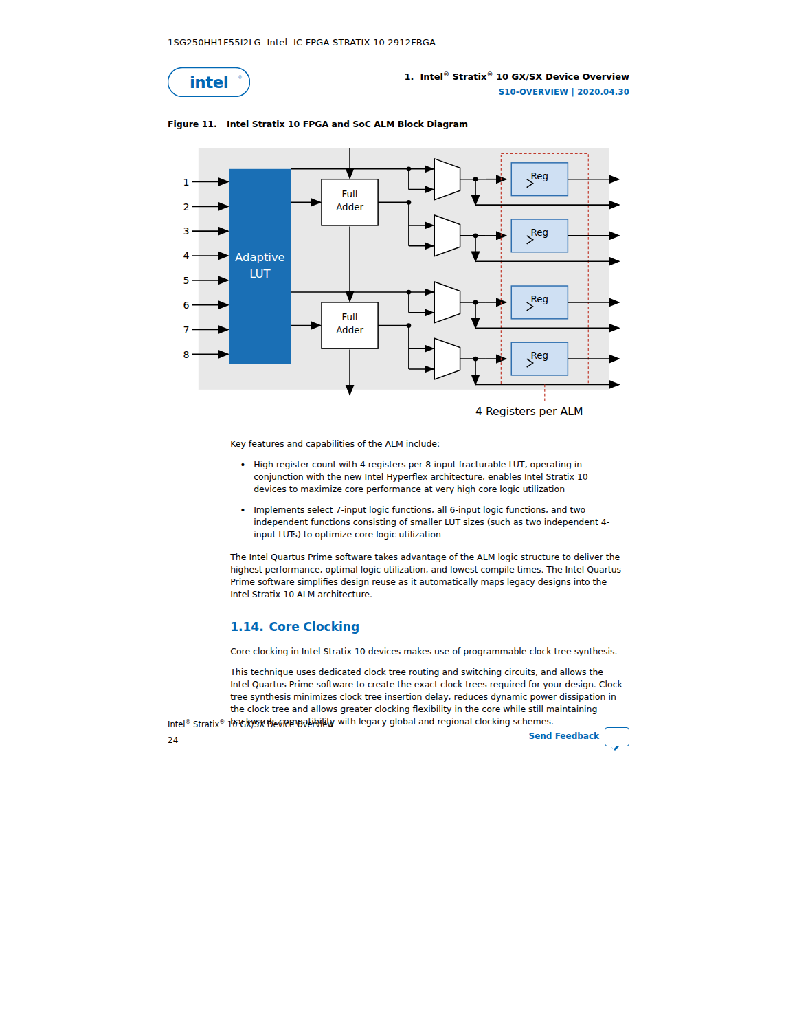1SG250HH1F55I2LG Intel IC FPGA STRATIX 10 2912FBGA
intel ®
1. Intel® Stratix® 10 GX/SX Device Overview
S10-OVERVIEW | 2020.04.30
Figure 11. Intel Stratix 10 FPGA and SoC ALM Block Diagram
Adaptive LUT 1 2 3 4 5 6 7 8 Full Adder Full Adder Reg Reg Reg Reg 4 Registers per ALM
Key features and capabilities of the ALM include:
High register count with 4 registers per 8-input fracturable LUT, operating in conjunction with the new Intel Hyperflex architecture, enables Intel Stratix 10 devices to maximize core performance at very high core logic utilization
Implements select 7-input logic functions, all 6-input logic functions, and two independent functions consisting of smaller LUT sizes (such as two independent 4-input LUTs) to optimize core logic utilization
The Intel Quartus Prime software takes advantage of the ALM logic structure to deliver the highest performance, optimal logic utilization, and lowest compile times. The Intel Quartus Prime software simplifies design reuse as it automatically maps legacy designs into the Intel Stratix 10 ALM architecture.
1.14. Core Clocking
Core clocking in Intel Stratix 10 devices makes use of programmable clock tree synthesis.
This technique uses dedicated clock tree routing and switching circuits, and allows the Intel Quartus Prime software to create the exact clock trees required for your design. Clock tree synthesis minimizes clock tree insertion delay, reduces dynamic power dissipation in the clock tree and allows greater clocking flexibility in the core while still maintaining backwards compatibility with legacy global and regional clocking schemes.
Intel® Stratix® 10 GX/SX Device Overview
24
Send Feedback